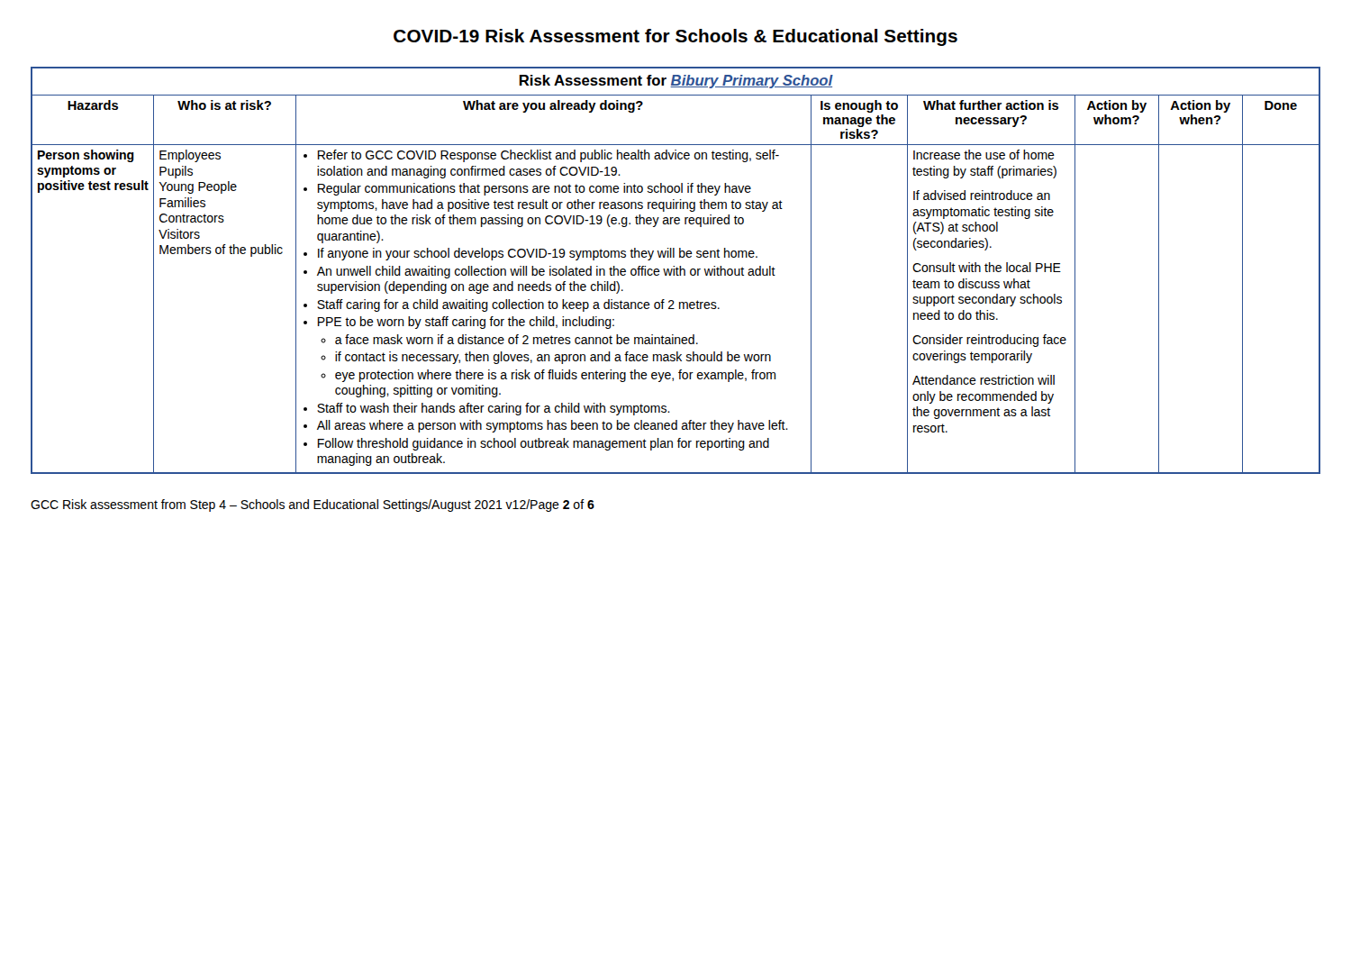COVID-19 Risk Assessment for Schools & Educational Settings
| Risk Assessment for Bibury Primary School |
| Hazards | Who is at risk? | What are you already doing? | Is enough to manage the risks? | What further action is necessary? | Action by whom? | Action by when? | Done |
| Person showing symptoms or positive test result | Employees Pupils Young People Families Contractors Visitors Members of the public | Refer to GCC COVID Response Checklist and public health advice on testing, self-isolation and managing confirmed cases of COVID-19. Regular communications that persons are not to come into school if they have symptoms, have had a positive test result or other reasons requiring them to stay at home due to the risk of them passing on COVID-19 (e.g. they are required to quarantine). If anyone in your school develops COVID-19 symptoms they will be sent home. An unwell child awaiting collection will be isolated in the office with or without adult supervision (depending on age and needs of the child). Staff caring for a child awaiting collection to keep a distance of 2 metres. PPE to be worn by staff caring for the child, including: a face mask worn if a distance of 2 metres cannot be maintained. if contact is necessary, then gloves, an apron and a face mask should be worn eye protection where there is a risk of fluids entering the eye, for example, from coughing, spitting or vomiting. Staff to wash their hands after caring for a child with symptoms. All areas where a person with symptoms has been to be cleaned after they have left. Follow threshold guidance in school outbreak management plan for reporting and managing an outbreak. | | Increase the use of home testing by staff (primaries) If advised reintroduce an asymptomatic testing site (ATS) at school (secondaries). Consult with the local PHE team to discuss what support secondary schools need to do this. Consider reintroducing face coverings temporarily Attendance restriction will only be recommended by the government as a last resort. | | | |
GCC Risk assessment from Step 4 – Schools and Educational Settings/August 2021 v12/Page 2 of 6